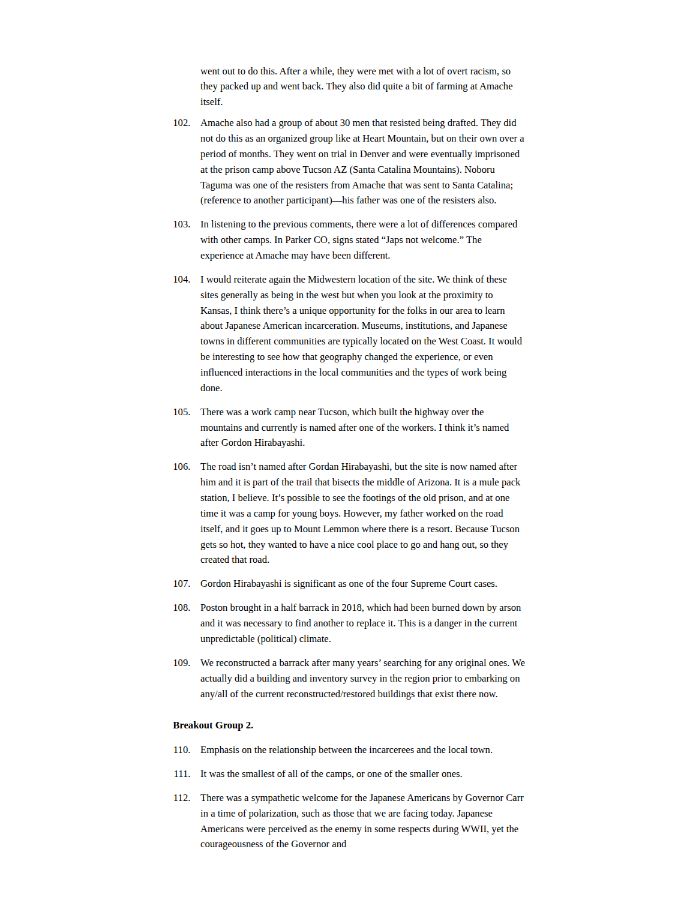went out to do this. After a while, they were met with a lot of overt racism, so they packed up and went back. They also did quite a bit of farming at Amache itself.
102. Amache also had a group of about 30 men that resisted being drafted. They did not do this as an organized group like at Heart Mountain, but on their own over a period of months. They went on trial in Denver and were eventually imprisoned at the prison camp above Tucson AZ (Santa Catalina Mountains). Noboru Taguma was one of the resisters from Amache that was sent to Santa Catalina; (reference to another participant)—his father was one of the resisters also.
103. In listening to the previous comments, there were a lot of differences compared with other camps. In Parker CO, signs stated “Japs not welcome.” The experience at Amache may have been different.
104. I would reiterate again the Midwestern location of the site. We think of these sites generally as being in the west but when you look at the proximity to Kansas, I think there’s a unique opportunity for the folks in our area to learn about Japanese American incarceration. Museums, institutions, and Japanese towns in different communities are typically located on the West Coast. It would be interesting to see how that geography changed the experience, or even influenced interactions in the local communities and the types of work being done.
105. There was a work camp near Tucson, which built the highway over the mountains and currently is named after one of the workers. I think it’s named after Gordon Hirabayashi.
106. The road isn’t named after Gordan Hirabayashi, but the site is now named after him and it is part of the trail that bisects the middle of Arizona. It is a mule pack station, I believe. It’s possible to see the footings of the old prison, and at one time it was a camp for young boys. However, my father worked on the road itself, and it goes up to Mount Lemmon where there is a resort. Because Tucson gets so hot, they wanted to have a nice cool place to go and hang out, so they created that road.
107. Gordon Hirabayashi is significant as one of the four Supreme Court cases.
108. Poston brought in a half barrack in 2018, which had been burned down by arson and it was necessary to find another to replace it. This is a danger in the current unpredictable (political) climate.
109. We reconstructed a barrack after many years’ searching for any original ones. We actually did a building and inventory survey in the region prior to embarking on any/all of the current reconstructed/restored buildings that exist there now.
Breakout Group 2.
110. Emphasis on the relationship between the incarcerees and the local town.
111. It was the smallest of all of the camps, or one of the smaller ones.
112. There was a sympathetic welcome for the Japanese Americans by Governor Carr in a time of polarization, such as those that we are facing today. Japanese Americans were perceived as the enemy in some respects during WWII, yet the courageousness of the Governor and